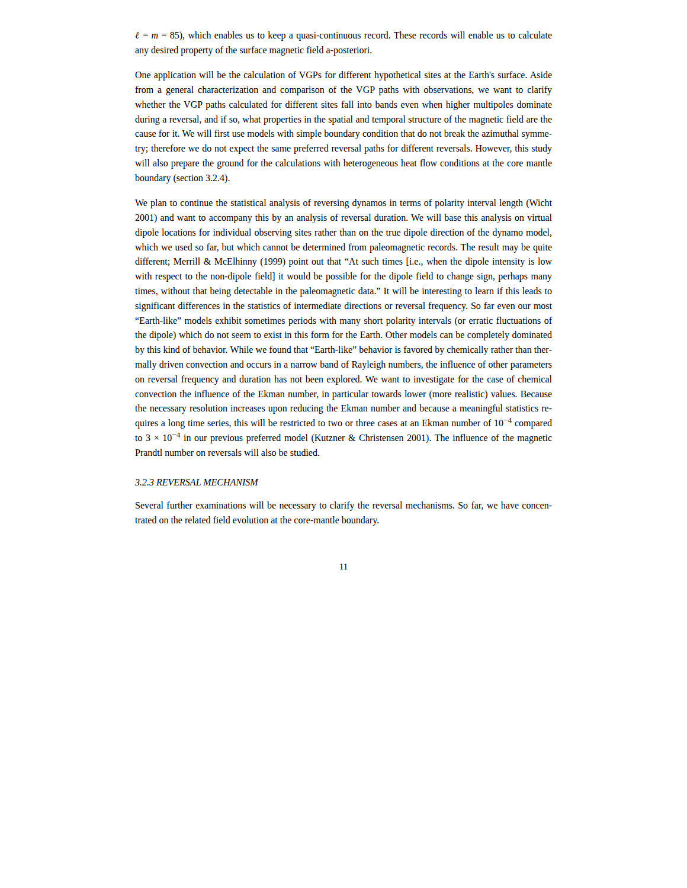ℓ = m = 85), which enables us to keep a quasi-continuous record. These records will enable us to calculate any desired property of the surface magnetic field a-posteriori.
One application will be the calculation of VGPs for different hypothetical sites at the Earth's surface. Aside from a general characterization and comparison of the VGP paths with observations, we want to clarify whether the VGP paths calculated for different sites fall into bands even when higher multipoles dominate during a reversal, and if so, what properties in the spatial and temporal structure of the magnetic field are the cause for it. We will first use models with simple boundary condition that do not break the azimuthal symmetry; therefore we do not expect the same preferred reversal paths for different reversals. However, this study will also prepare the ground for the calculations with heterogeneous heat flow conditions at the core mantle boundary (section 3.2.4).
We plan to continue the statistical analysis of reversing dynamos in terms of polarity interval length (Wicht 2001) and want to accompany this by an analysis of reversal duration. We will base this analysis on virtual dipole locations for individual observing sites rather than on the true dipole direction of the dynamo model, which we used so far, but which cannot be determined from paleomagnetic records. The result may be quite different; Merrill & McElhinny (1999) point out that “At such times [i.e., when the dipole intensity is low with respect to the non-dipole field] it would be possible for the dipole field to change sign, perhaps many times, without that being detectable in the paleomagnetic data.” It will be interesting to learn if this leads to significant differences in the statistics of intermediate directions or reversal frequency. So far even our most “Earth-like” models exhibit sometimes periods with many short polarity intervals (or erratic fluctuations of the dipole) which do not seem to exist in this form for the Earth. Other models can be completely dominated by this kind of behavior. While we found that “Earth-like” behavior is favored by chemically rather than thermally driven convection and occurs in a narrow band of Rayleigh numbers, the influence of other parameters on reversal frequency and duration has not been explored. We want to investigate for the case of chemical convection the influence of the Ekman number, in particular towards lower (more realistic) values. Because the necessary resolution increases upon reducing the Ekman number and because a meaningful statistics requires a long time series, this will be restricted to two or three cases at an Ekman number of 10−4 compared to 3 × 10−4 in our previous preferred model (Kutzner & Christensen 2001). The influence of the magnetic Prandtl number on reversals will also be studied.
3.2.3 REVERSAL MECHANISM
Several further examinations will be necessary to clarify the reversal mechanisms. So far, we have concentrated on the related field evolution at the core-mantle boundary.
11